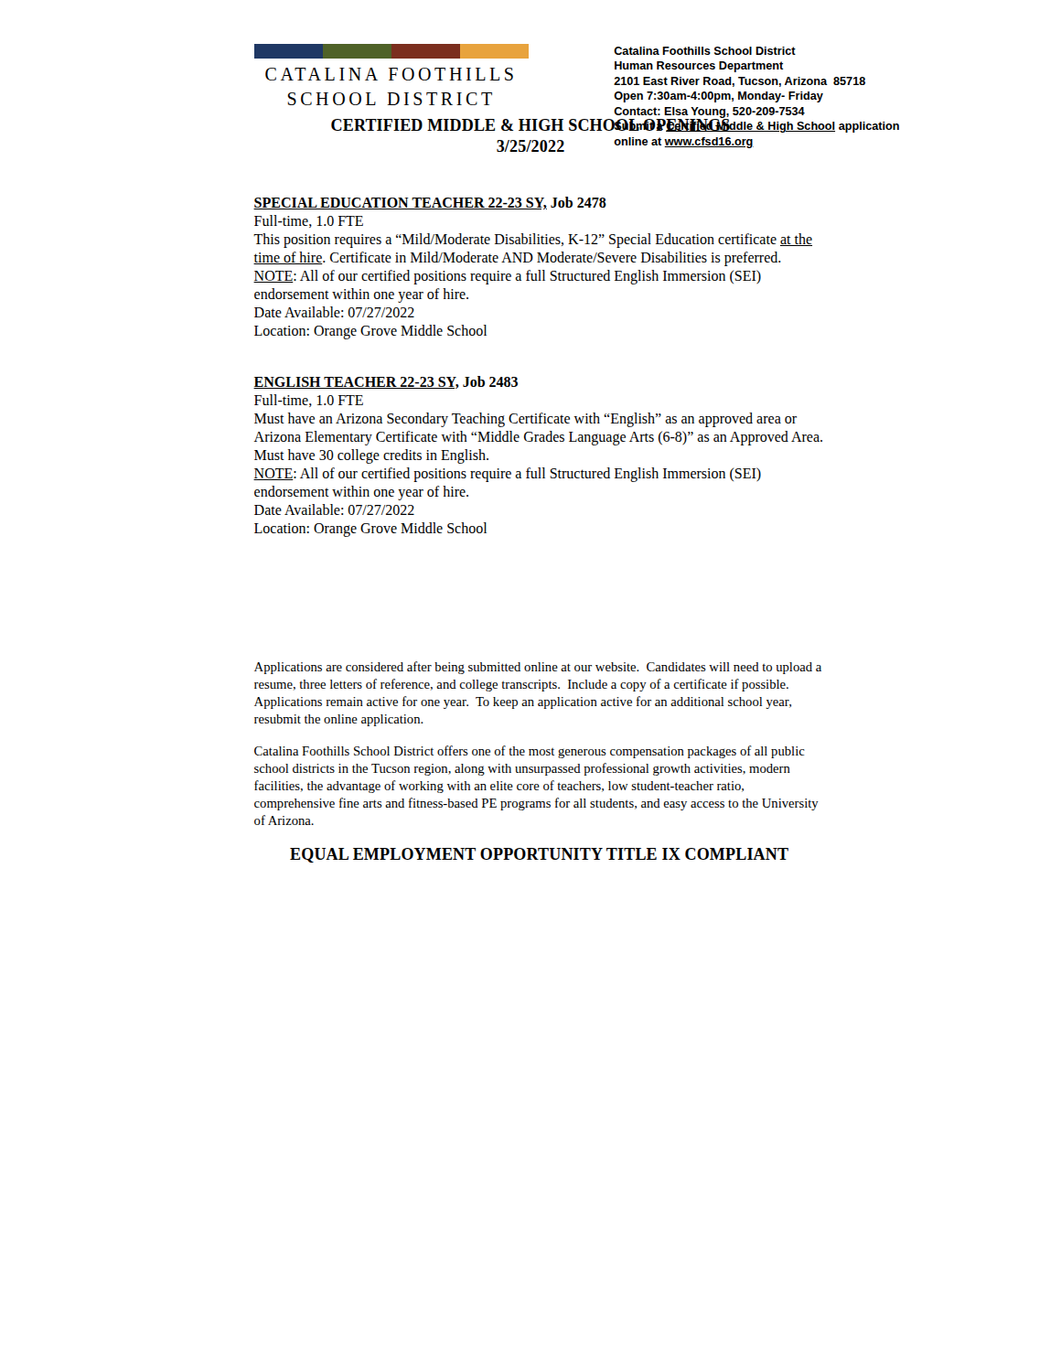CATALINA FOOTHILLS
SCHOOL DISTRICT
Catalina Foothills School District
Human Resources Department
2101 East River Road, Tucson, Arizona 85718
Open 7:30am-4:00pm, Monday- Friday
Contact: Elsa Young, 520-209-7534
Submit a Certified Middle & High School application online at www.cfsd16.org
CERTIFIED MIDDLE & HIGH SCHOOL OPENINGS 3/25/2022
SPECIAL EDUCATION TEACHER 22-23 SY, Job 2478
Full-time, 1.0 FTE
This position requires a “Mild/Moderate Disabilities, K-12” Special Education certificate at the time of hire. Certificate in Mild/Moderate AND Moderate/Severe Disabilities is preferred.
NOTE: All of our certified positions require a full Structured English Immersion (SEI) endorsement within one year of hire.
Date Available: 07/27/2022
Location: Orange Grove Middle School
ENGLISH TEACHER 22-23 SY, Job 2483
Full-time, 1.0 FTE
Must have an Arizona Secondary Teaching Certificate with “English” as an approved area or Arizona Elementary Certificate with “Middle Grades Language Arts (6-8)” as an Approved Area. Must have 30 college credits in English.
NOTE: All of our certified positions require a full Structured English Immersion (SEI) endorsement within one year of hire.
Date Available: 07/27/2022
Location: Orange Grove Middle School
Applications are considered after being submitted online at our website. Candidates will need to upload a resume, three letters of reference, and college transcripts. Include a copy of a certificate if possible. Applications remain active for one year. To keep an application active for an additional school year, resubmit the online application.
Catalina Foothills School District offers one of the most generous compensation packages of all public school districts in the Tucson region, along with unsurpassed professional growth activities, modern facilities, the advantage of working with an elite core of teachers, low student-teacher ratio, comprehensive fine arts and fitness-based PE programs for all students, and easy access to the University of Arizona.
EQUAL EMPLOYMENT OPPORTUNITY TITLE IX COMPLIANT